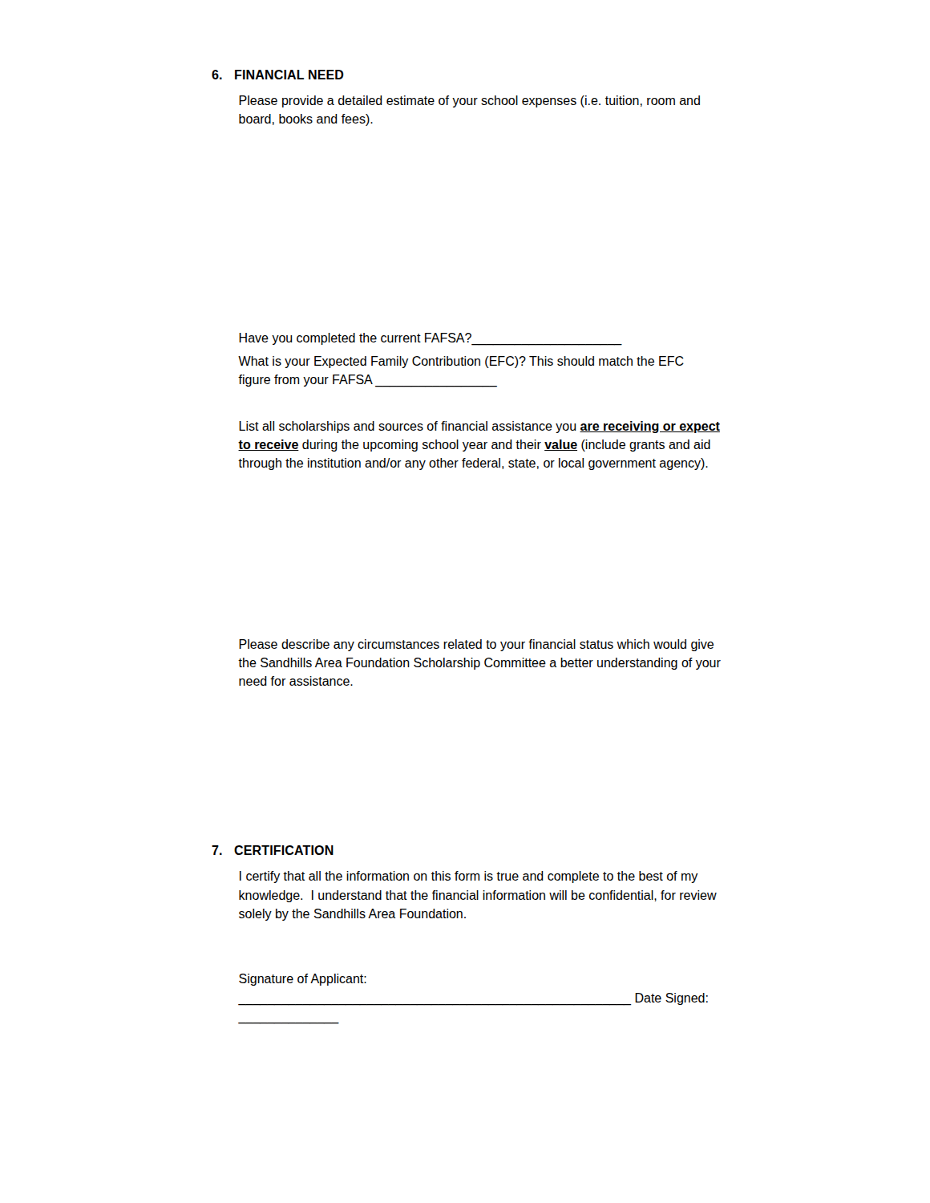FINANCIAL NEED
Please provide a detailed estimate of your school expenses (i.e. tuition, room and board, books and fees).
Have you completed the current FAFSA?_____________________
What is your Expected Family Contribution (EFC)? This should match the EFC figure from your FAFSA _________________
List all scholarships and sources of financial assistance you are receiving or expect to receive during the upcoming school year and their value (include grants and aid through the institution and/or any other federal, state, or local government agency).
Please describe any circumstances related to your financial status which would give the Sandhills Area Foundation Scholarship Committee a better understanding of your need for assistance.
CERTIFICATION
I certify that all the information on this form is true and complete to the best of my knowledge. I understand that the financial information will be confidential, for review solely by the Sandhills Area Foundation.
Signature of Applicant: _______________________________________________________ Date Signed: ______________